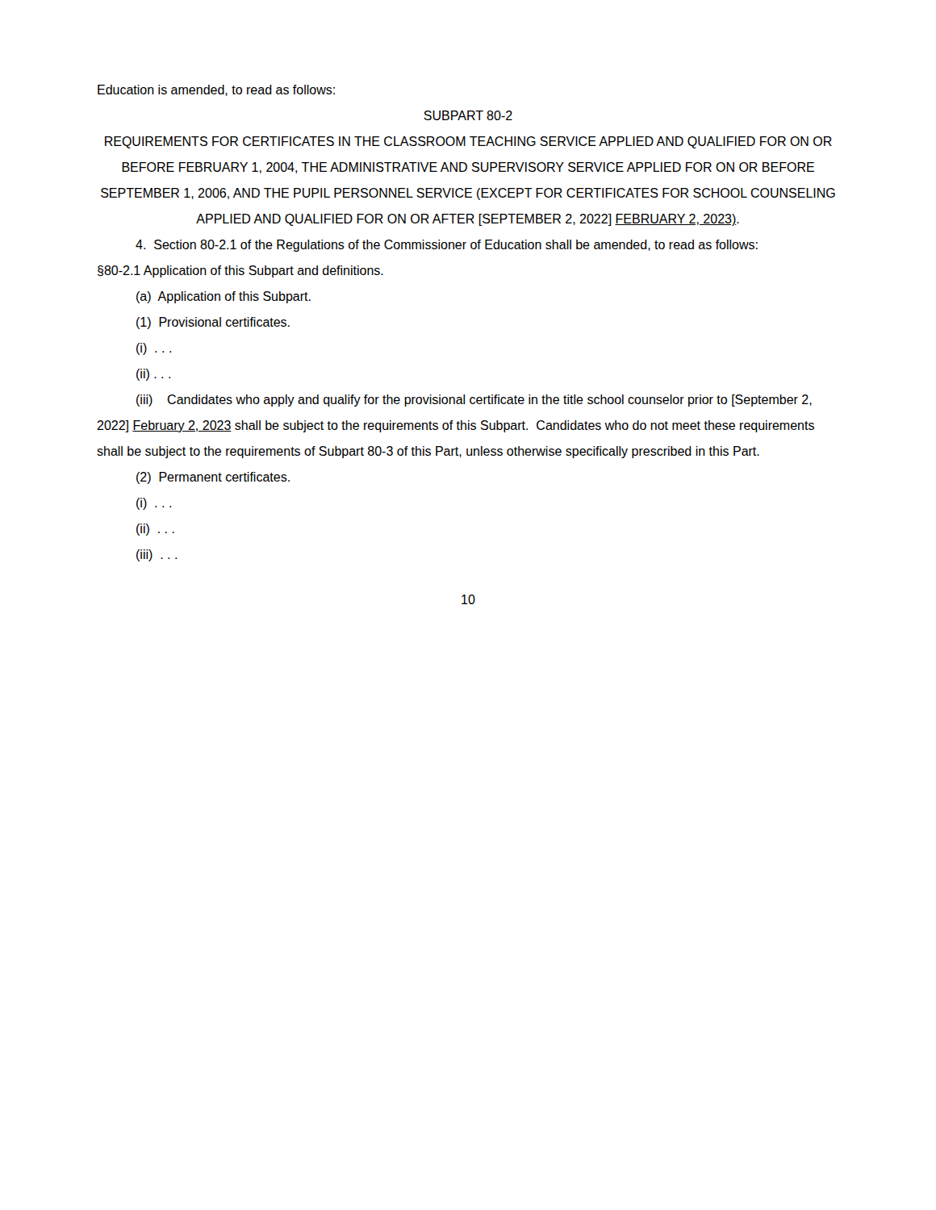Education is amended, to read as follows:
SUBPART 80-2
REQUIREMENTS FOR CERTIFICATES IN THE CLASSROOM TEACHING SERVICE APPLIED AND QUALIFIED FOR ON OR BEFORE FEBRUARY 1, 2004, THE ADMINISTRATIVE AND SUPERVISORY SERVICE APPLIED FOR ON OR BEFORE SEPTEMBER 1, 2006, AND THE PUPIL PERSONNEL SERVICE (EXCEPT FOR CERTIFICATES FOR SCHOOL COUNSELING APPLIED AND QUALIFIED FOR ON OR AFTER [SEPTEMBER 2, 2022] FEBRUARY 2, 2023).
4. Section 80-2.1 of the Regulations of the Commissioner of Education shall be amended, to read as follows:
§80-2.1 Application of this Subpart and definitions.
(a) Application of this Subpart.
(1) Provisional certificates.
(i) . . .
(ii) . . .
(iii) Candidates who apply and qualify for the provisional certificate in the title school counselor prior to [September 2, 2022] February 2, 2023 shall be subject to the requirements of this Subpart. Candidates who do not meet these requirements shall be subject to the requirements of Subpart 80-3 of this Part, unless otherwise specifically prescribed in this Part.
(2) Permanent certificates.
(i) . . .
(ii) . . .
(iii) . . .
10